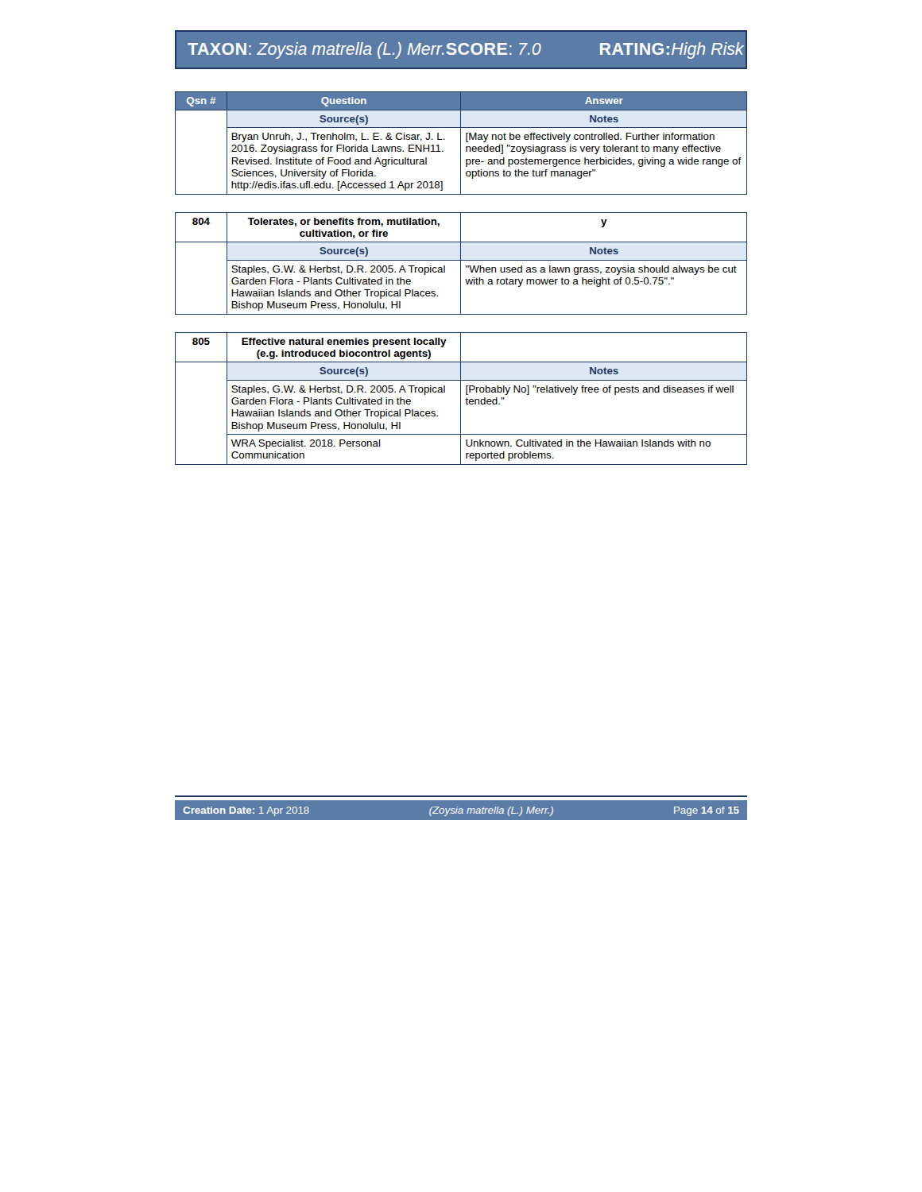TAXON: Zoysia matrella (L.) Merr.
SCORE: 7.0
RATING: High Risk
| Qsn # | Question | Answer |
| | Source(s) | Notes |
| Bryan Unruh, J., Trenholm, L. E. & Cisar, J. L. 2016. Zoysiagrass for Florida Lawns. ENH11. Revised. Institute of Food and Agricultural Sciences, University of Florida. http://edis.ifas.ufl.edu. [Accessed 1 Apr 2018] | [May not be effectively controlled. Further information needed] "zoysiagrass is very tolerant to many effective pre- and postemergence herbicides, giving a wide range of options to the turf manager" |
| 804 | Tolerates, or benefits from, mutilation, cultivation, or fire | y |
| | Source(s) | Notes |
| Staples, G.W. & Herbst, D.R. 2005. A Tropical Garden Flora - Plants Cultivated in the Hawaiian Islands and Other Tropical Places. Bishop Museum Press, Honolulu, HI | "When used as a lawn grass, zoysia should always be cut with a rotary mower to a height of 0.5-0.75"." |
| 805 | Effective natural enemies present locally (e.g. introduced biocontrol agents) | |
| | Source(s) | Notes |
| Staples, G.W. & Herbst, D.R. 2005. A Tropical Garden Flora - Plants Cultivated in the Hawaiian Islands and Other Tropical Places. Bishop Museum Press, Honolulu, HI | [Probably No] "relatively free of pests and diseases if well tended." |
| WRA Specialist. 2018. Personal Communication | Unknown. Cultivated in the Hawaiian Islands with no reported problems. |
Creation Date: 1 Apr 2018
(Zoysia matrella (L.) Merr.)
Page 14 of 15